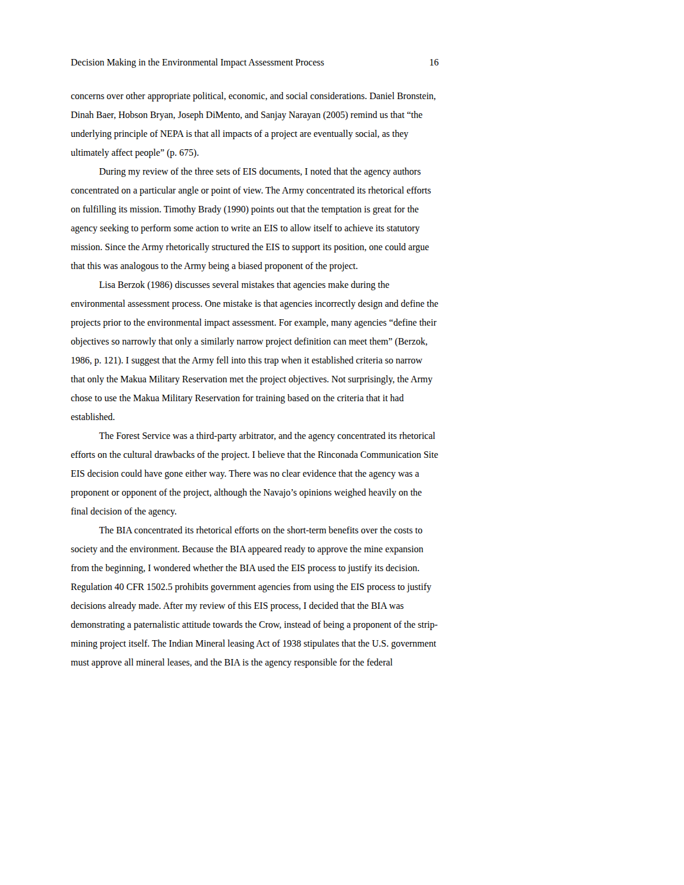Decision Making in the Environmental Impact Assessment Process 16
concerns over other appropriate political, economic, and social considerations. Daniel Bronstein, Dinah Baer, Hobson Bryan, Joseph DiMento, and Sanjay Narayan (2005) remind us that “the underlying principle of NEPA is that all impacts of a project are eventually social, as they ultimately affect people” (p. 675).
During my review of the three sets of EIS documents, I noted that the agency authors concentrated on a particular angle or point of view. The Army concentrated its rhetorical efforts on fulfilling its mission. Timothy Brady (1990) points out that the temptation is great for the agency seeking to perform some action to write an EIS to allow itself to achieve its statutory mission. Since the Army rhetorically structured the EIS to support its position, one could argue that this was analogous to the Army being a biased proponent of the project.
Lisa Berzok (1986) discusses several mistakes that agencies make during the environmental assessment process. One mistake is that agencies incorrectly design and define the projects prior to the environmental impact assessment. For example, many agencies “define their objectives so narrowly that only a similarly narrow project definition can meet them” (Berzok, 1986, p. 121). I suggest that the Army fell into this trap when it established criteria so narrow that only the Makua Military Reservation met the project objectives. Not surprisingly, the Army chose to use the Makua Military Reservation for training based on the criteria that it had established.
The Forest Service was a third-party arbitrator, and the agency concentrated its rhetorical efforts on the cultural drawbacks of the project. I believe that the Rinconada Communication Site EIS decision could have gone either way. There was no clear evidence that the agency was a proponent or opponent of the project, although the Navajo’s opinions weighed heavily on the final decision of the agency.
The BIA concentrated its rhetorical efforts on the short-term benefits over the costs to society and the environment. Because the BIA appeared ready to approve the mine expansion from the beginning, I wondered whether the BIA used the EIS process to justify its decision. Regulation 40 CFR 1502.5 prohibits government agencies from using the EIS process to justify decisions already made. After my review of this EIS process, I decided that the BIA was demonstrating a paternalistic attitude towards the Crow, instead of being a proponent of the strip-mining project itself. The Indian Mineral leasing Act of 1938 stipulates that the U.S. government must approve all mineral leases, and the BIA is the agency responsible for the federal